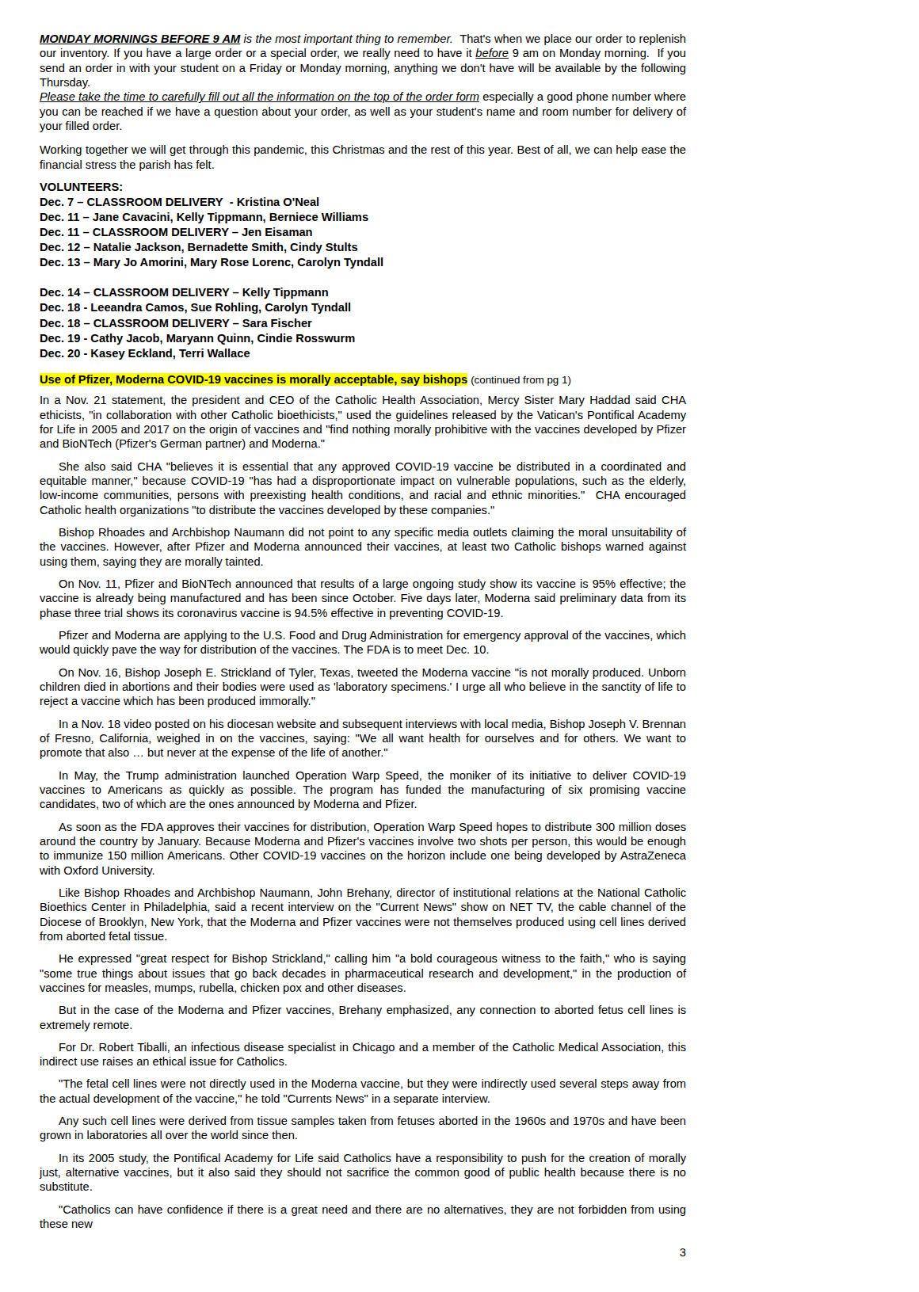MONDAY MORNINGS BEFORE 9 AM is the most important thing to remember. That's when we place our order to replenish our inventory. If you have a large order or a special order, we really need to have it before 9 am on Monday morning. If you send an order in with your student on a Friday or Monday morning, anything we don't have will be available by the following Thursday.
Please take the time to carefully fill out all the information on the top of the order form especially a good phone number where you can be reached if we have a question about your order, as well as your student's name and room number for delivery of your filled order.
Working together we will get through this pandemic, this Christmas and the rest of this year. Best of all, we can help ease the financial stress the parish has felt.
VOLUNTEERS:
Dec. 7 – CLASSROOM DELIVERY - Kristina O'Neal
Dec. 11 – Jane Cavacini, Kelly Tippmann, Berniece Williams
Dec. 11 – CLASSROOM DELIVERY – Jen Eisaman
Dec. 12 – Natalie Jackson, Bernadette Smith, Cindy Stults
Dec. 13 – Mary Jo Amorini, Mary Rose Lorenc, Carolyn Tyndall
Dec. 14 – CLASSROOM DELIVERY – Kelly Tippmann
Dec. 18 - Leeandra Camos, Sue Rohling, Carolyn Tyndall
Dec. 18 – CLASSROOM DELIVERY – Sara Fischer
Dec. 19 - Cathy Jacob, Maryann Quinn, Cindie Rosswurm
Dec. 20 - Kasey Eckland, Terri Wallace
Use of Pfizer, Moderna COVID-19 vaccines is morally acceptable, say bishops (continued from pg 1)
In a Nov. 21 statement, the president and CEO of the Catholic Health Association, Mercy Sister Mary Haddad said CHA ethicists, "in collaboration with other Catholic bioethicists," used the guidelines released by the Vatican's Pontifical Academy for Life in 2005 and 2017 on the origin of vaccines and "find nothing morally prohibitive with the vaccines developed by Pfizer and BioNTech (Pfizer's German partner) and Moderna."
She also said CHA "believes it is essential that any approved COVID-19 vaccine be distributed in a coordinated and equitable manner," because COVID-19 "has had a disproportionate impact on vulnerable populations, such as the elderly, low-income communities, persons with preexisting health conditions, and racial and ethnic minorities." CHA encouraged Catholic health organizations "to distribute the vaccines developed by these companies."
Bishop Rhoades and Archbishop Naumann did not point to any specific media outlets claiming the moral unsuitability of the vaccines. However, after Pfizer and Moderna announced their vaccines, at least two Catholic bishops warned against using them, saying they are morally tainted.
On Nov. 11, Pfizer and BioNTech announced that results of a large ongoing study show its vaccine is 95% effective; the vaccine is already being manufactured and has been since October. Five days later, Moderna said preliminary data from its phase three trial shows its coronavirus vaccine is 94.5% effective in preventing COVID-19.
Pfizer and Moderna are applying to the U.S. Food and Drug Administration for emergency approval of the vaccines, which would quickly pave the way for distribution of the vaccines. The FDA is to meet Dec. 10.
On Nov. 16, Bishop Joseph E. Strickland of Tyler, Texas, tweeted the Moderna vaccine "is not morally produced. Unborn children died in abortions and their bodies were used as 'laboratory specimens.' I urge all who believe in the sanctity of life to reject a vaccine which has been produced immorally."
In a Nov. 18 video posted on his diocesan website and subsequent interviews with local media, Bishop Joseph V. Brennan of Fresno, California, weighed in on the vaccines, saying: "We all want health for ourselves and for others. We want to promote that also … but never at the expense of the life of another."
In May, the Trump administration launched Operation Warp Speed, the moniker of its initiative to deliver COVID-19 vaccines to Americans as quickly as possible. The program has funded the manufacturing of six promising vaccine candidates, two of which are the ones announced by Moderna and Pfizer.
As soon as the FDA approves their vaccines for distribution, Operation Warp Speed hopes to distribute 300 million doses around the country by January. Because Moderna and Pfizer's vaccines involve two shots per person, this would be enough to immunize 150 million Americans. Other COVID-19 vaccines on the horizon include one being developed by AstraZeneca with Oxford University.
Like Bishop Rhoades and Archbishop Naumann, John Brehany, director of institutional relations at the National Catholic Bioethics Center in Philadelphia, said a recent interview on the "Current News" show on NET TV, the cable channel of the Diocese of Brooklyn, New York, that the Moderna and Pfizer vaccines were not themselves produced using cell lines derived from aborted fetal tissue.
He expressed "great respect for Bishop Strickland," calling him "a bold courageous witness to the faith," who is saying "some true things about issues that go back decades in pharmaceutical research and development," in the production of vaccines for measles, mumps, rubella, chicken pox and other diseases.
But in the case of the Moderna and Pfizer vaccines, Brehany emphasized, any connection to aborted fetus cell lines is extremely remote.
For Dr. Robert Tiballi, an infectious disease specialist in Chicago and a member of the Catholic Medical Association, this indirect use raises an ethical issue for Catholics.
"The fetal cell lines were not directly used in the Moderna vaccine, but they were indirectly used several steps away from the actual development of the vaccine," he told "Currents News" in a separate interview.
Any such cell lines were derived from tissue samples taken from fetuses aborted in the 1960s and 1970s and have been grown in laboratories all over the world since then.
In its 2005 study, the Pontifical Academy for Life said Catholics have a responsibility to push for the creation of morally just, alternative vaccines, but it also said they should not sacrifice the common good of public health because there is no substitute.
"Catholics can have confidence if there is a great need and there are no alternatives, they are not forbidden from using these new
3